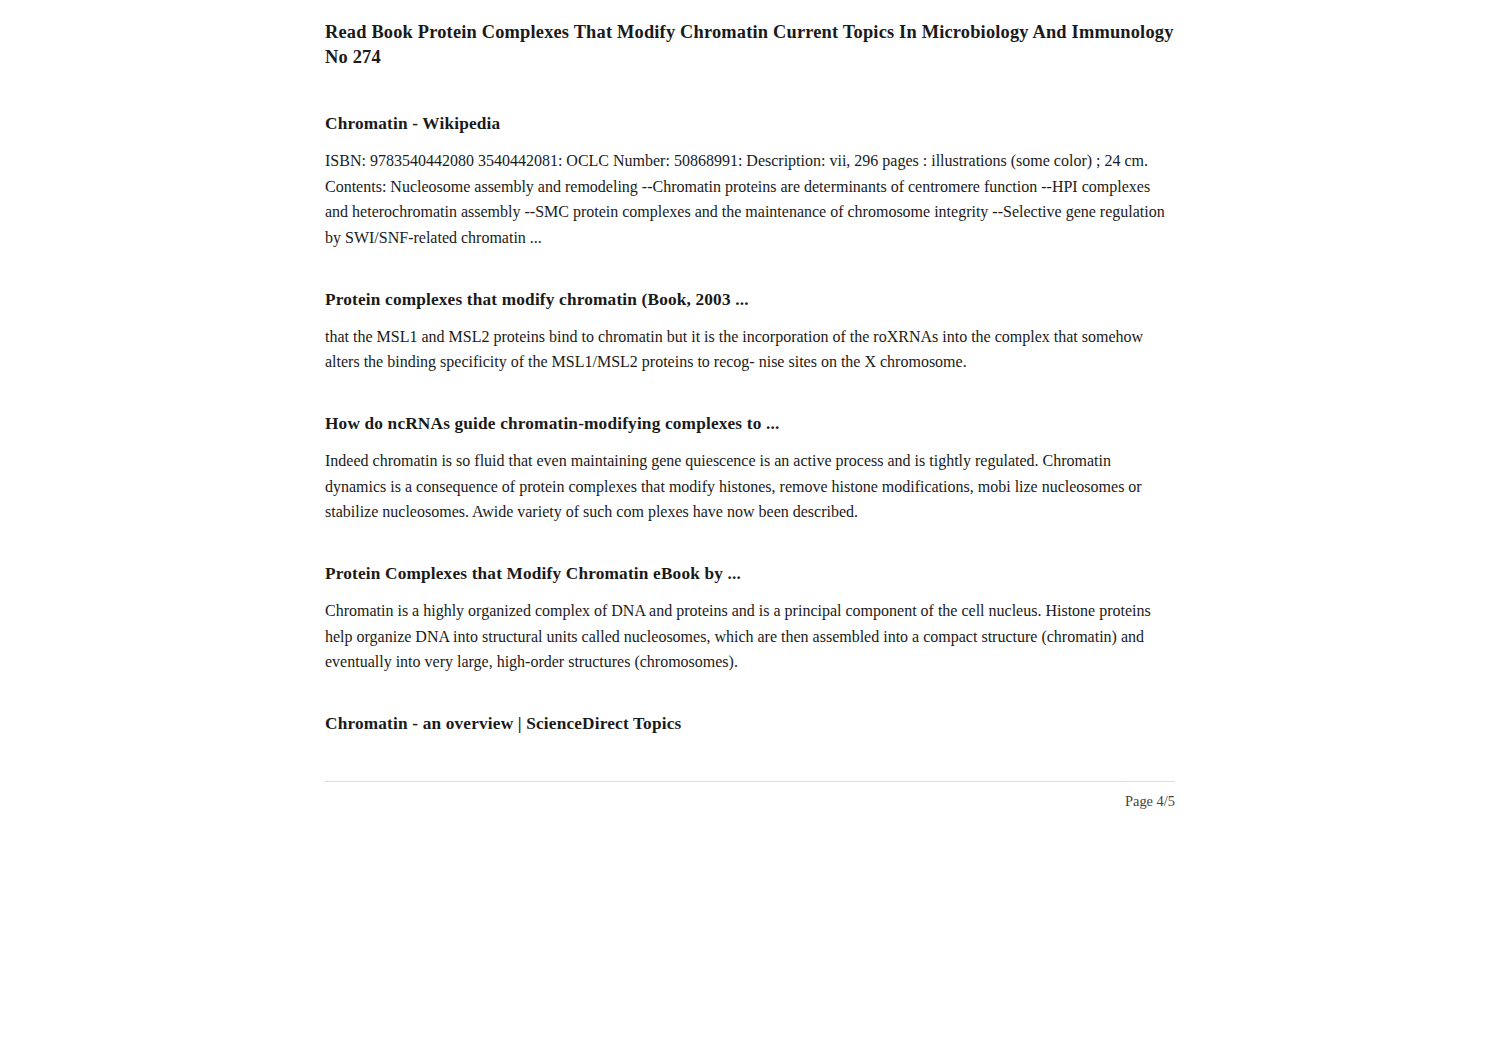Read Book Protein Complexes That Modify Chromatin Current Topics In Microbiology And Immunology No 274
Chromatin - Wikipedia
ISBN: 9783540442080 3540442081: OCLC Number: 50868991: Description: vii, 296 pages : illustrations (some color) ; 24 cm. Contents: Nucleosome assembly and remodeling --Chromatin proteins are determinants of centromere function --HPI complexes and heterochromatin assembly --SMC protein complexes and the maintenance of chromosome integrity --Selective gene regulation by SWI/SNF-related chromatin ...
Protein complexes that modify chromatin (Book, 2003 ...
that the MSL1 and MSL2 proteins bind to chromatin but it is the incorporation of the roXRNAs into the complex that somehow alters the binding specificity of the MSL1/MSL2 proteins to recog- nise sites on the X chromosome.
How do ncRNAs guide chromatin-modifying complexes to ...
Indeed chromatin is so fluid that even maintaining gene quiescence is an active process and is tightly regulated. Chromatin dynamics is a consequence of protein complexes that modify histones, remove histone modifications, mobi lize nucleosomes or stabilize nucleosomes. Awide variety of such com plexes have now been described.
Protein Complexes that Modify Chromatin eBook by ...
Chromatin is a highly organized complex of DNA and proteins and is a principal component of the cell nucleus. Histone proteins help organize DNA into structural units called nucleosomes, which are then assembled into a compact structure (chromatin) and eventually into very large, high-order structures (chromosomes).
Chromatin - an overview | ScienceDirect Topics
Page 4/5